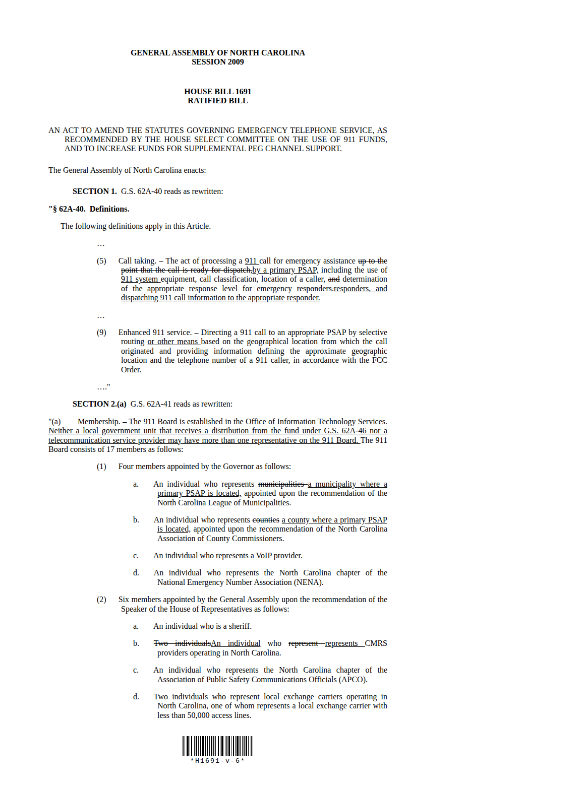GENERAL ASSEMBLY OF NORTH CAROLINA
SESSION 2009
HOUSE BILL 1691
RATIFIED BILL
AN ACT TO AMEND THE STATUTES GOVERNING EMERGENCY TELEPHONE SERVICE, AS RECOMMENDED BY THE HOUSE SELECT COMMITTEE ON THE USE OF 911 FUNDS, AND TO INCREASE FUNDS FOR SUPPLEMENTAL PEG CHANNEL SUPPORT.
The General Assembly of North Carolina enacts:
SECTION 1. G.S. 62A-40 reads as rewritten:
"§ 62A-40. Definitions.
The following definitions apply in this Article.
…
(5) Call taking. – The act of processing a 911 call for emergency assistance up to the point that the call is ready for dispatch, by a primary PSAP, including the use of 911 system equipment, call classification, location of a caller, and determination of the appropriate response level for emergency responders. responders, and dispatching 911 call information to the appropriate responder.
…
(9) Enhanced 911 service. – Directing a 911 call to an appropriate PSAP by selective routing or other means based on the geographical location from which the call originated and providing information defining the approximate geographic location and the telephone number of a 911 caller, in accordance with the FCC Order.
…."
SECTION 2.(a) G.S. 62A-41 reads as rewritten:
"(a) Membership. – The 911 Board is established in the Office of Information Technology Services. Neither a local government unit that receives a distribution from the fund under G.S. 62A-46 nor a telecommunication service provider may have more than one representative on the 911 Board. The 911 Board consists of 17 members as follows:
(1) Four members appointed by the Governor as follows:
a. An individual who represents municipalities a municipality where a primary PSAP is located, appointed upon the recommendation of the North Carolina League of Municipalities.
b. An individual who represents counties a county where a primary PSAP is located, appointed upon the recommendation of the North Carolina Association of County Commissioners.
c. An individual who represents a VoIP provider.
d. An individual who represents the North Carolina chapter of the National Emergency Number Association (NENA).
(2) Six members appointed by the General Assembly upon the recommendation of the Speaker of the House of Representatives as follows:
a. An individual who is a sheriff.
b. Two individuals An individual who represent represents CMRS providers operating in North Carolina.
c. An individual who represents the North Carolina chapter of the Association of Public Safety Communications Officials (APCO).
d. Two individuals who represent local exchange carriers operating in North Carolina, one of whom represents a local exchange carrier with less than 50,000 access lines.
*H1691-v-6*